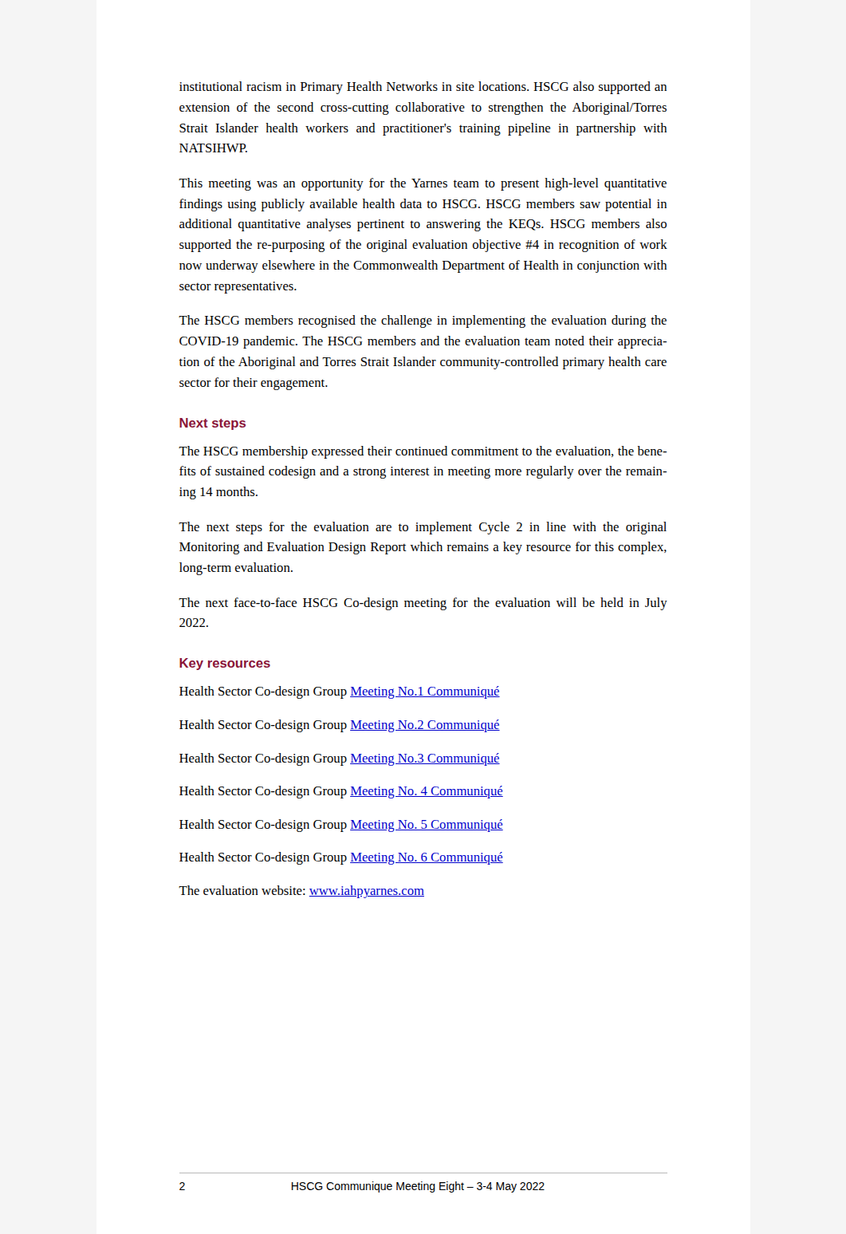institutional racism in Primary Health Networks in site locations. HSCG also supported an extension of the second cross-cutting collaborative to strengthen the Aboriginal/Torres Strait Islander health workers and practitioner's training pipeline in partnership with NATSIHWP.
This meeting was an opportunity for the Yarnes team to present high-level quantitative findings using publicly available health data to HSCG. HSCG members saw potential in additional quantitative analyses pertinent to answering the KEQs. HSCG members also supported the re-purposing of the original evaluation objective #4 in recognition of work now underway elsewhere in the Commonwealth Department of Health in conjunction with sector representatives.
The HSCG members recognised the challenge in implementing the evaluation during the COVID-19 pandemic. The HSCG members and the evaluation team noted their appreciation of the Aboriginal and Torres Strait Islander community-controlled primary health care sector for their engagement.
Next steps
The HSCG membership expressed their continued commitment to the evaluation, the benefits of sustained codesign and a strong interest in meeting more regularly over the remaining 14 months.
The next steps for the evaluation are to implement Cycle 2 in line with the original Monitoring and Evaluation Design Report which remains a key resource for this complex, long-term evaluation.
The next face-to-face HSCG Co-design meeting for the evaluation will be held in July 2022.
Key resources
Health Sector Co-design Group Meeting No.1 Communiqué
Health Sector Co-design Group Meeting No.2 Communiqué
Health Sector Co-design Group Meeting No.3 Communiqué
Health Sector Co-design Group Meeting No. 4 Communiqué
Health Sector Co-design Group Meeting No. 5 Communiqué
Health Sector Co-design Group Meeting No. 6 Communiqué
The evaluation website: www.iahpyarnes.com
2 HSCG Communique Meeting Eight – 3-4 May 2022